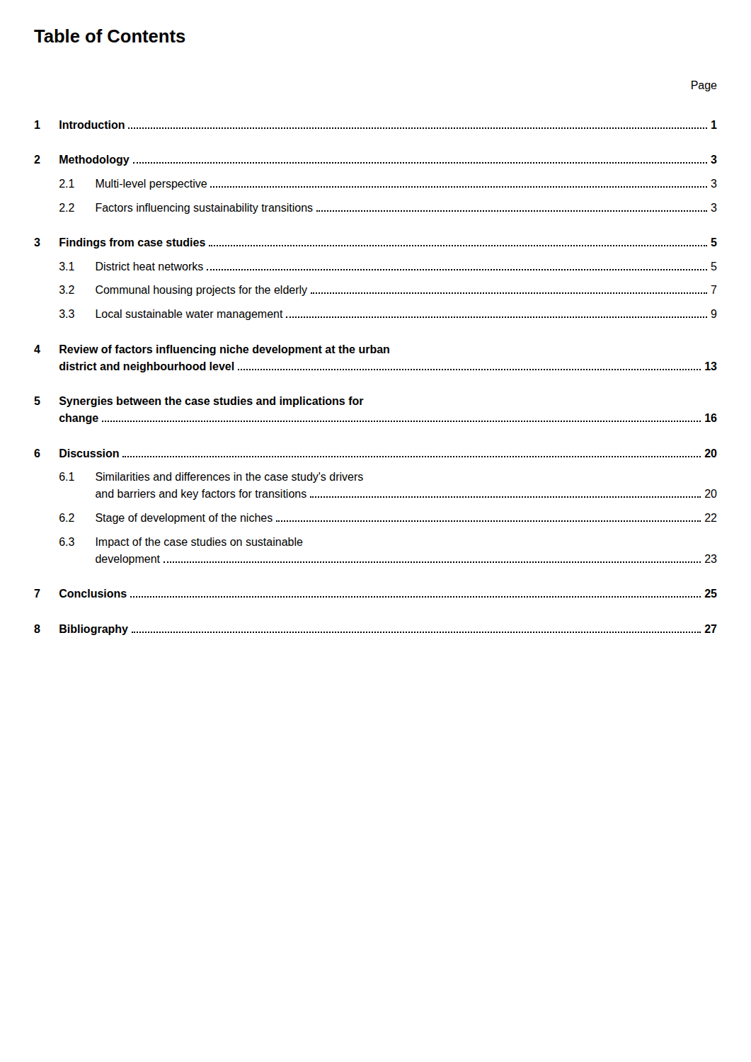Table of Contents
Page
1 Introduction 1
2 Methodology 3
2.1 Multi-level perspective 3
2.2 Factors influencing sustainability transitions 3
3 Findings from case studies 5
3.1 District heat networks 5
3.2 Communal housing projects for the elderly 7
3.3 Local sustainable water management 9
4 Review of factors influencing niche development at the urban
district and neighbourhood level 13
5 Synergies between the case studies and implications for
change 16
6 Discussion 20
6.1 Similarities and differences in the case study's drivers
and barriers and key factors for transitions 20
6.2 Stage of development of the niches 22
6.3 Impact of the case studies on sustainable
development 23
7 Conclusions 25
8 Bibliography 27